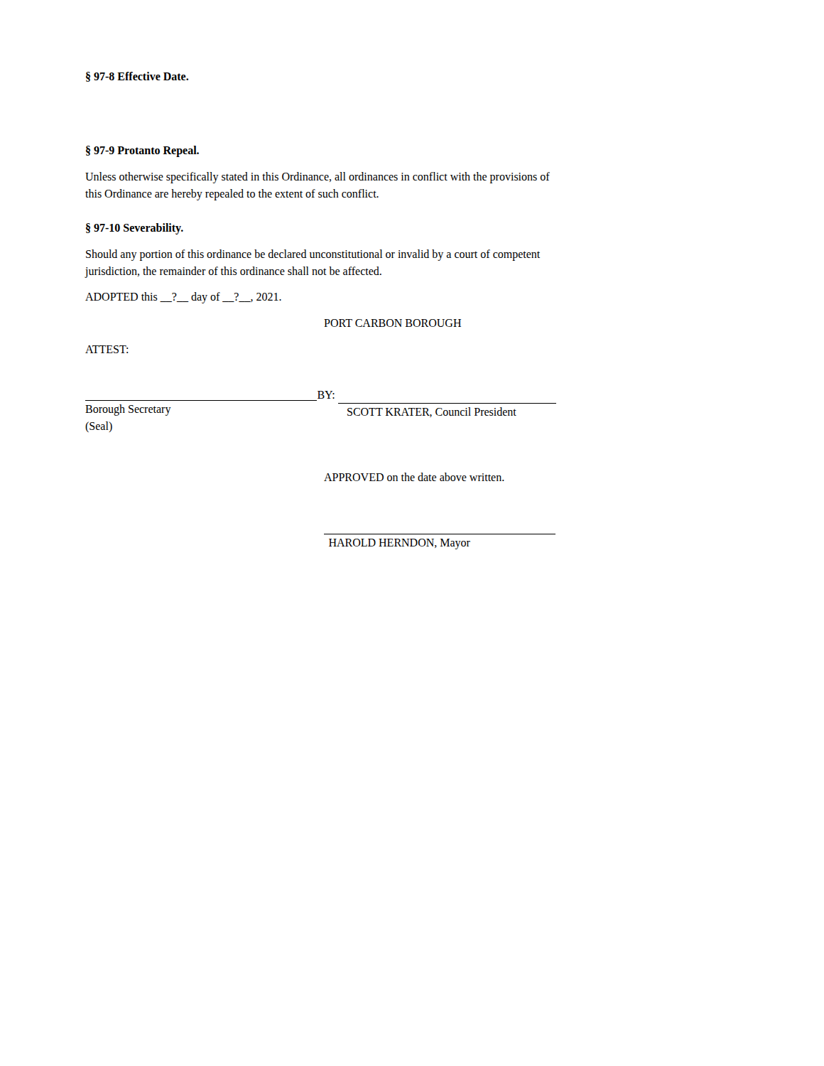§ 97-8 Effective Date.
§ 97-9 Protanto Repeal.
Unless otherwise specifically stated in this Ordinance, all ordinances in conflict with the provisions of this Ordinance are hereby repealed to the extent of such conflict.
§ 97-10 Severability.
Should any portion of this ordinance be declared unconstitutional or invalid by a court of competent jurisdiction, the remainder of this ordinance shall not be affected.
ADOPTED this __?__ day of __?__, 2021.
PORT CARBON BOROUGH
ATTEST:
| Borough Secretary (Seal) | BY: SCOTT KRATER, Council President |
APPROVED on the date above written.
HAROLD HERNDON, Mayor